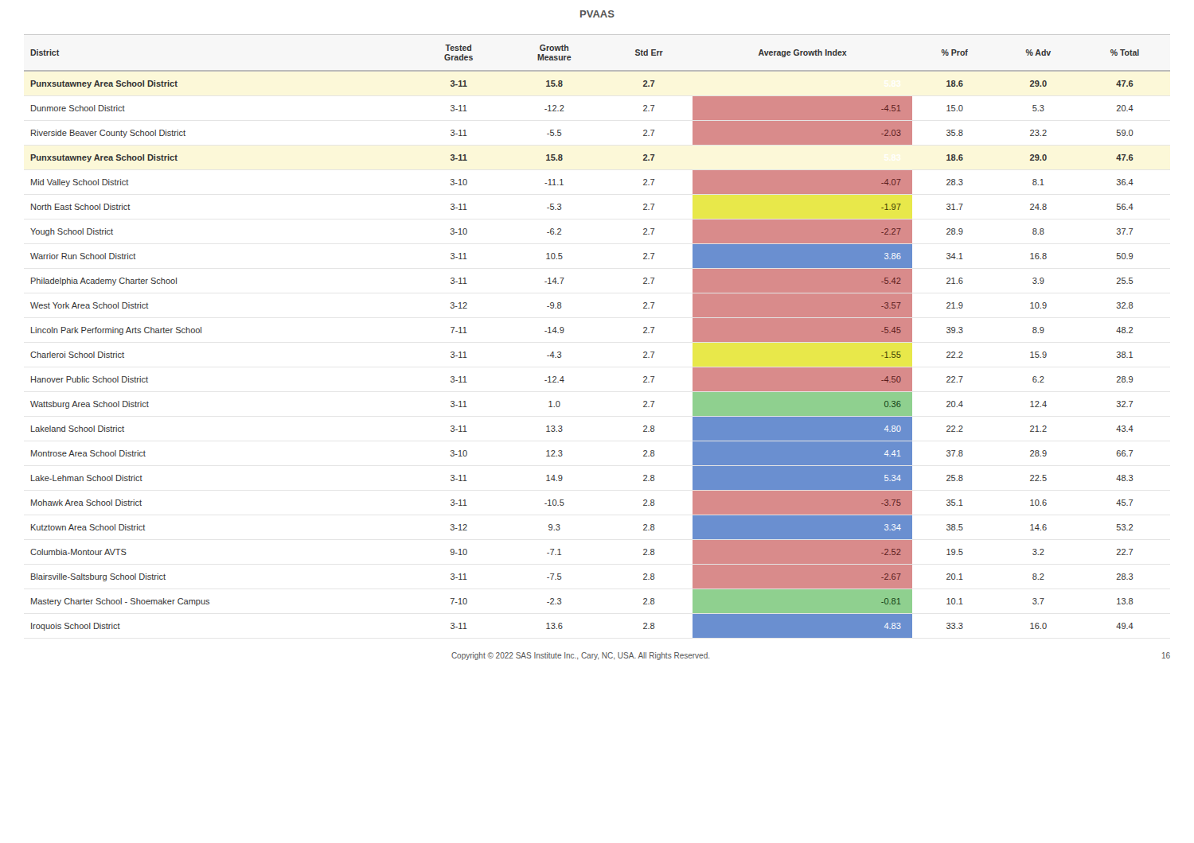PVAAS
| District | Tested Grades | Growth Measure | Std Err | Average Growth Index | % Prof | % Adv | % Total |
| --- | --- | --- | --- | --- | --- | --- | --- |
| Punxsutawney Area School District | 3-11 | 15.8 | 2.7 | 5.83 | 18.6 | 29.0 | 47.6 |
| Dunmore School District | 3-11 | -12.2 | 2.7 | -4.51 | 15.0 | 5.3 | 20.4 |
| Riverside Beaver County School District | 3-11 | -5.5 | 2.7 | -2.03 | 35.8 | 23.2 | 59.0 |
| Punxsutawney Area School District | 3-11 | 15.8 | 2.7 | 5.83 | 18.6 | 29.0 | 47.6 |
| Mid Valley School District | 3-10 | -11.1 | 2.7 | -4.07 | 28.3 | 8.1 | 36.4 |
| North East School District | 3-11 | -5.3 | 2.7 | -1.97 | 31.7 | 24.8 | 56.4 |
| Yough School District | 3-10 | -6.2 | 2.7 | -2.27 | 28.9 | 8.8 | 37.7 |
| Warrior Run School District | 3-11 | 10.5 | 2.7 | 3.86 | 34.1 | 16.8 | 50.9 |
| Philadelphia Academy Charter School | 3-11 | -14.7 | 2.7 | -5.42 | 21.6 | 3.9 | 25.5 |
| West York Area School District | 3-12 | -9.8 | 2.7 | -3.57 | 21.9 | 10.9 | 32.8 |
| Lincoln Park Performing Arts Charter School | 7-11 | -14.9 | 2.7 | -5.45 | 39.3 | 8.9 | 48.2 |
| Charleroi School District | 3-11 | -4.3 | 2.7 | -1.55 | 22.2 | 15.9 | 38.1 |
| Hanover Public School District | 3-11 | -12.4 | 2.7 | -4.50 | 22.7 | 6.2 | 28.9 |
| Wattsburg Area School District | 3-11 | 1.0 | 2.7 | 0.36 | 20.4 | 12.4 | 32.7 |
| Lakeland School District | 3-11 | 13.3 | 2.8 | 4.80 | 22.2 | 21.2 | 43.4 |
| Montrose Area School District | 3-10 | 12.3 | 2.8 | 4.41 | 37.8 | 28.9 | 66.7 |
| Lake-Lehman School District | 3-11 | 14.9 | 2.8 | 5.34 | 25.8 | 22.5 | 48.3 |
| Mohawk Area School District | 3-11 | -10.5 | 2.8 | -3.75 | 35.1 | 10.6 | 45.7 |
| Kutztown Area School District | 3-12 | 9.3 | 2.8 | 3.34 | 38.5 | 14.6 | 53.2 |
| Columbia-Montour AVTS | 9-10 | -7.1 | 2.8 | -2.52 | 19.5 | 3.2 | 22.7 |
| Blairsville-Saltsburg School District | 3-11 | -7.5 | 2.8 | -2.67 | 20.1 | 8.2 | 28.3 |
| Mastery Charter School - Shoemaker Campus | 7-10 | -2.3 | 2.8 | -0.81 | 10.1 | 3.7 | 13.8 |
| Iroquois School District | 3-11 | 13.6 | 2.8 | 4.83 | 33.3 | 16.0 | 49.4 |
Copyright © 2022 SAS Institute Inc., Cary, NC, USA. All Rights Reserved. 16